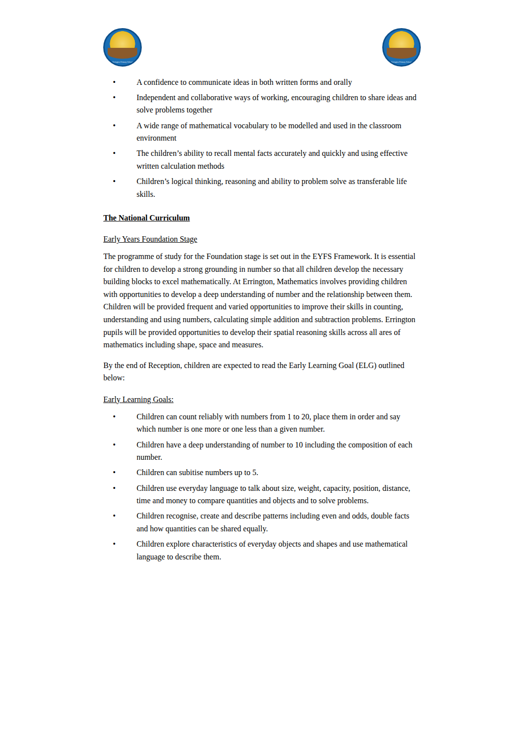A confidence to communicate ideas in both written forms and orally
Independent and collaborative ways of working, encouraging children to share ideas and solve problems together
A wide range of mathematical vocabulary to be modelled and used in the classroom environment
The children’s ability to recall mental facts accurately and quickly and using effective written calculation methods
Children’s logical thinking, reasoning and ability to problem solve as transferable life skills.
The National Curriculum
Early Years Foundation Stage
The programme of study for the Foundation stage is set out in the EYFS Framework. It is essential for children to develop a strong grounding in number so that all children develop the necessary building blocks to excel mathematically. At Errington, Mathematics involves providing children with opportunities to develop a deep understanding of number and the relationship between them. Children will be provided frequent and varied opportunities to improve their skills in counting, understanding and using numbers, calculating simple addition and subtraction problems. Errington pupils will be provided opportunities to develop their spatial reasoning skills across all ares of mathematics including shape, space and measures.
By the end of Reception, children are expected to read the Early Learning Goal (ELG) outlined below:
Early Learning Goals:
Children can count reliably with numbers from 1 to 20, place them in order and say which number is one more or one less than a given number.
Children have a deep understanding of number to 10 including the composition of each number.
Children can subitise numbers up to 5.
Children use everyday language to talk about size, weight, capacity, position, distance, time and money to compare quantities and objects and to solve problems.
Children recognise, create and describe patterns including even and odds, double facts and how quantities can be shared equally.
Children explore characteristics of everyday objects and shapes and use mathematical language to describe them.